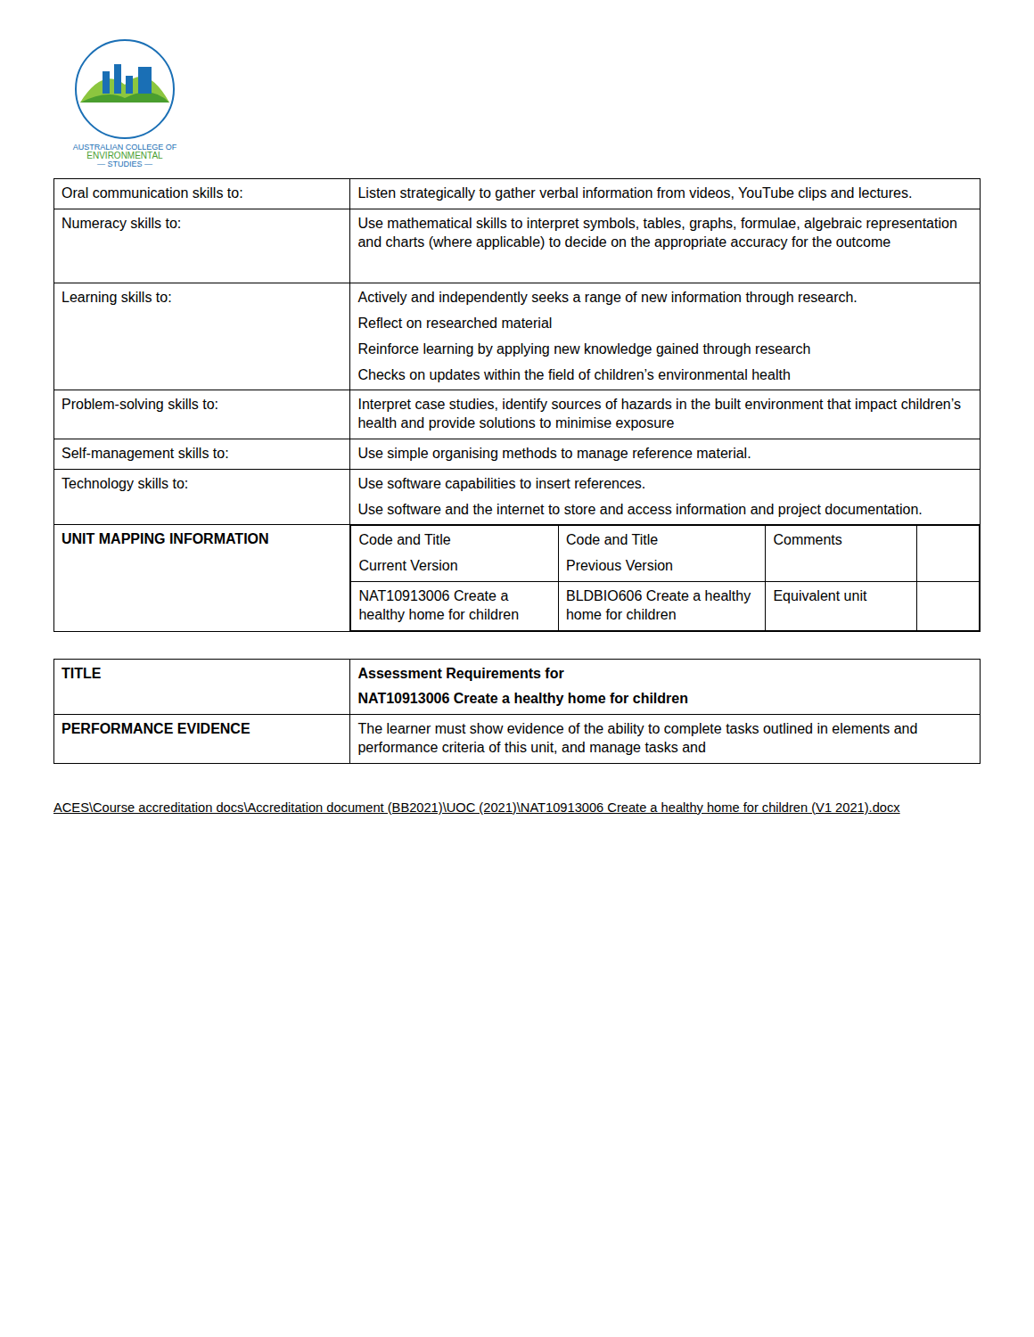AUSTRALIAN COLLEGE OF ENVIRONMENTAL — STUDIES —
| Oral communication skills to: | Listen strategically to gather verbal information from videos, YouTube clips and lectures. |
| Numeracy skills to: | Use mathematical skills to interpret symbols, tables, graphs, formulae, algebraic representation and charts (where applicable) to decide on the appropriate accuracy for the outcome |
| Learning skills to: | Actively and independently seeks a range of new information through research. Reflect on researched material Reinforce learning by applying new knowledge gained through research Checks on updates within the field of children’s environmental health |
| Problem-solving skills to: | Interpret case studies, identify sources of hazards in the built environment that impact children’s health and provide solutions to minimise exposure |
| Self-management skills to: | Use simple organising methods to manage reference material. |
| Technology skills to: | Use software capabilities to insert references. Use software and the internet to store and access information and project documentation. |
| UNIT MAPPING INFORMATION | / Code and Title Current Version / Code and Title Previous Version / Comments / / / NAT10913006 Create a healthy home for children / BLDBIO606 Create a healthy home for children / Equivalent unit / / |
| TITLE | Assessment Requirements for NAT10913006 Create a healthy home for children |
| PERFORMANCE EVIDENCE | The learner must show evidence of the ability to complete tasks outlined in elements and performance criteria of this unit, and manage tasks and |
ACES\Course accreditation docs\Accreditation document (BB2021)\UOC (2021)\NAT10913006 Create a healthy home for children (V1 2021).docx